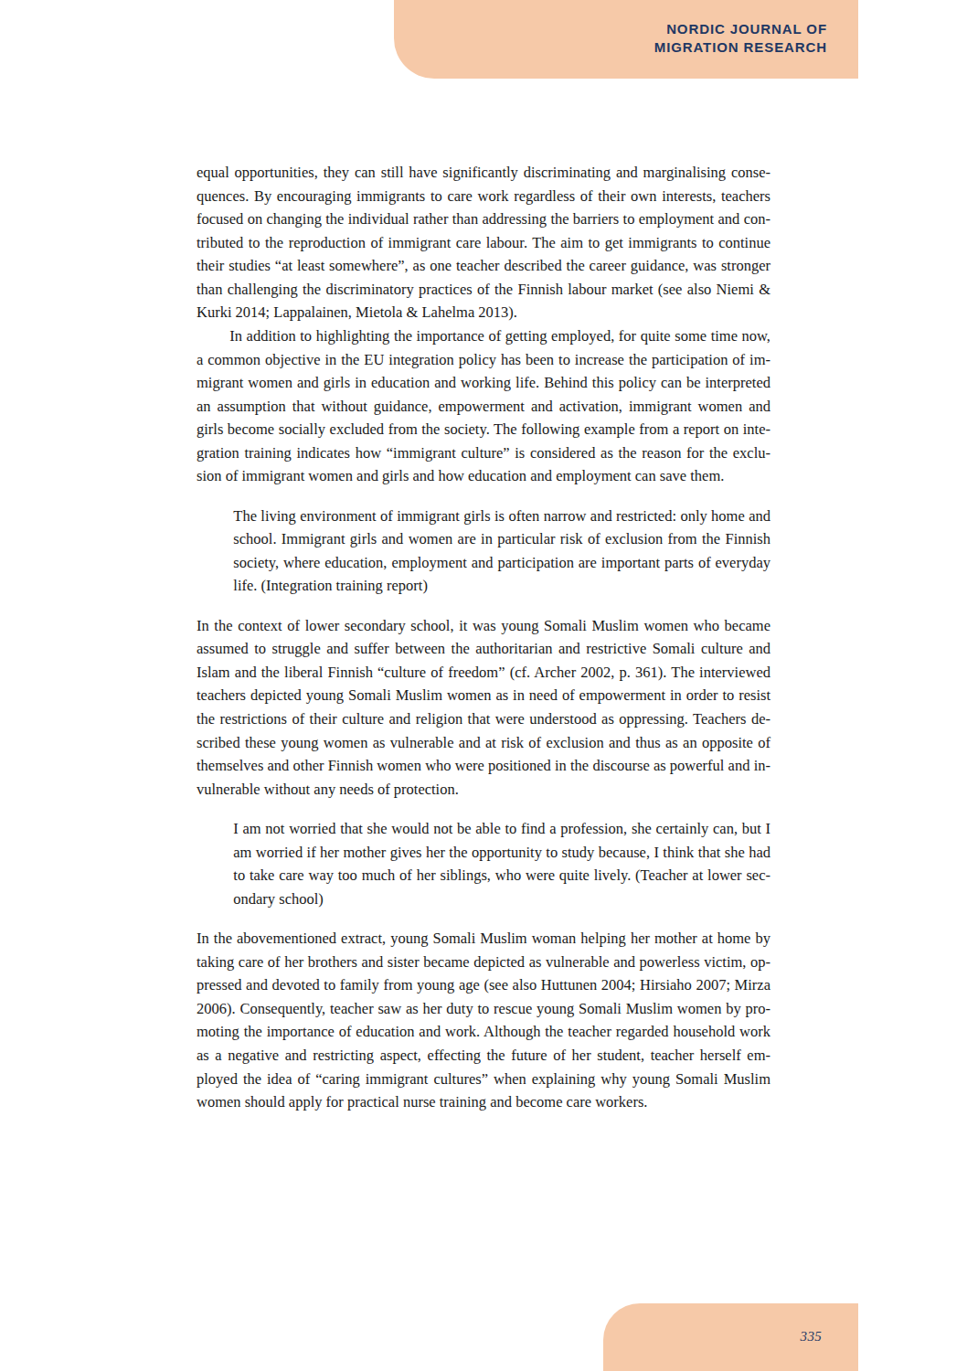Nordic Journal of
Migration Research
equal opportunities, they can still have significantly discriminating and marginalising consequences. By encouraging immigrants to care work regardless of their own interests, teachers focused on changing the individual rather than addressing the barriers to employment and contributed to the reproduction of immigrant care labour. The aim to get immigrants to continue their studies “at least somewhere”, as one teacher described the career guidance, was stronger than challenging the discriminatory practices of the Finnish labour market (see also Niemi & Kurki 2014; Lappalainen, Mietola & Lahelma 2013).
In addition to highlighting the importance of getting employed, for quite some time now, a common objective in the EU integration policy has been to increase the participation of immigrant women and girls in education and working life. Behind this policy can be interpreted an assumption that without guidance, empowerment and activation, immigrant women and girls become socially excluded from the society. The following example from a report on integration training indicates how “immigrant culture” is considered as the reason for the exclusion of immigrant women and girls and how education and employment can save them.
The living environment of immigrant girls is often narrow and restricted: only home and school. Immigrant girls and women are in particular risk of exclusion from the Finnish society, where education, employment and participation are important parts of everyday life. (Integration training report)
In the context of lower secondary school, it was young Somali Muslim women who became assumed to struggle and suffer between the authoritarian and restrictive Somali culture and Islam and the liberal Finnish “culture of freedom” (cf. Archer 2002, p. 361). The interviewed teachers depicted young Somali Muslim women as in need of empowerment in order to resist the restrictions of their culture and religion that were understood as oppressing. Teachers described these young women as vulnerable and at risk of exclusion and thus as an opposite of themselves and other Finnish women who were positioned in the discourse as powerful and invulnerable without any needs of protection.
I am not worried that she would not be able to find a profession, she certainly can, but I am worried if her mother gives her the opportunity to study because, I think that she had to take care way too much of her siblings, who were quite lively. (Teacher at lower secondary school)
In the abovementioned extract, young Somali Muslim woman helping her mother at home by taking care of her brothers and sister became depicted as vulnerable and powerless victim, oppressed and devoted to family from young age (see also Huttunen 2004; Hirsiaho 2007; Mirza 2006). Consequently, teacher saw as her duty to rescue young Somali Muslim women by promoting the importance of education and work. Although the teacher regarded household work as a negative and restricting aspect, effecting the future of her student, teacher herself employed the idea of “caring immigrant cultures” when explaining why young Somali Muslim women should apply for practical nurse training and become care workers.
335